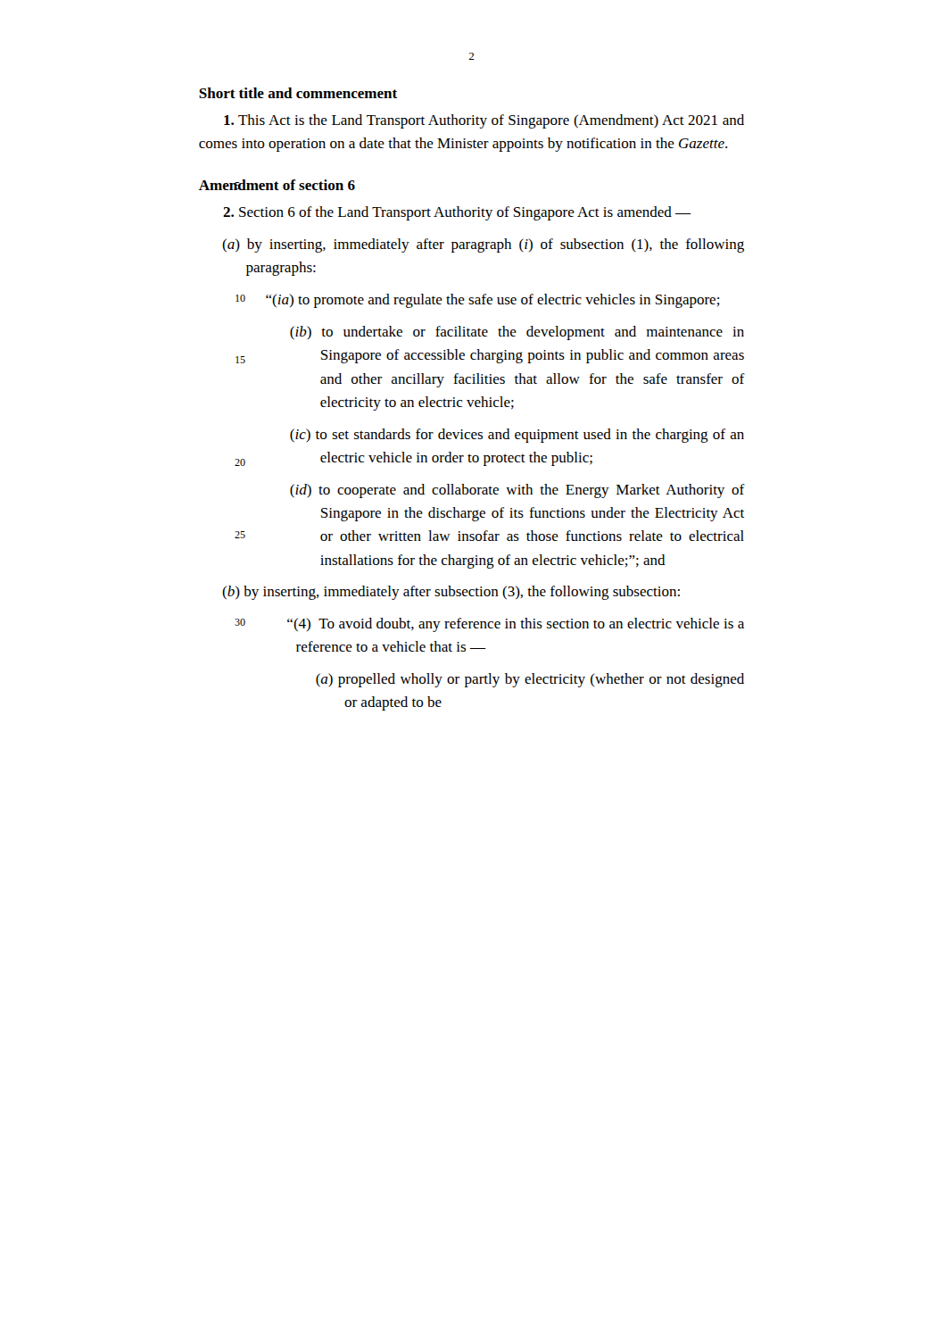2
Short title and commencement
1. This Act is the Land Transport Authority of Singapore (Amendment) Act 2021 and comes into operation on a date that the Minister appoints by notification in the Gazette.
5
Amendment of section 6
2. Section 6 of the Land Transport Authority of Singapore Act is amended —
(a) by inserting, immediately after paragraph (i) of subsection (1), the following paragraphs:
10
“(ia) to promote and regulate the safe use of electric vehicles in Singapore;
15
(ib) to undertake or facilitate the development and maintenance in Singapore of accessible charging points in public and common areas and other ancillary facilities that allow for the safe transfer of electricity to an electric vehicle;
20
(ic) to set standards for devices and equipment used in the charging of an electric vehicle in order to protect the public;
25
(id) to cooperate and collaborate with the Energy Market Authority of Singapore in the discharge of its functions under the Electricity Act or other written law insofar as those functions relate to electrical installations for the charging of an electric vehicle;”; and
(b) by inserting, immediately after subsection (3), the following subsection:
30
“(4) To avoid doubt, any reference in this section to an electric vehicle is a reference to a vehicle that is —
(a) propelled wholly or partly by electricity (whether or not designed or adapted to be